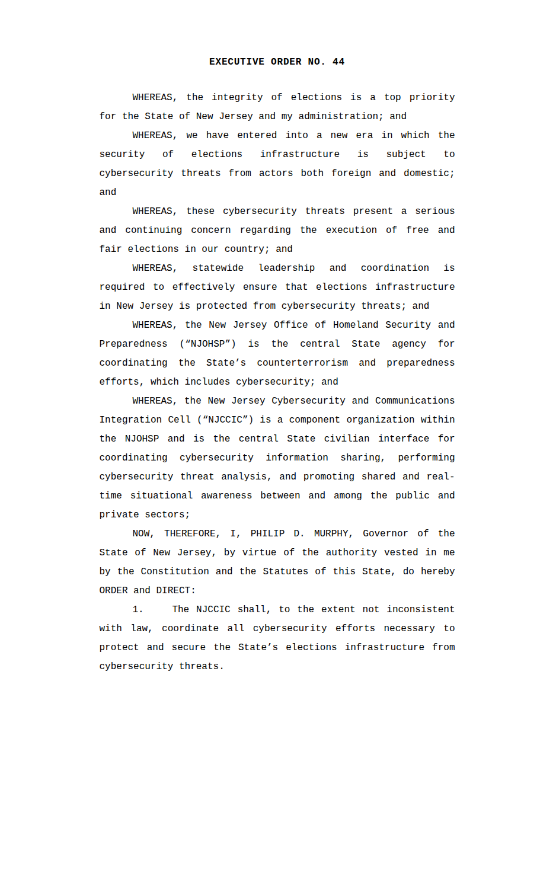EXECUTIVE ORDER NO. 44
WHEREAS, the integrity of elections is a top priority for the State of New Jersey and my administration; and
WHEREAS, we have entered into a new era in which the security of elections infrastructure is subject to cybersecurity threats from actors both foreign and domestic; and
WHEREAS, these cybersecurity threats present a serious and continuing concern regarding the execution of free and fair elections in our country; and
WHEREAS, statewide leadership and coordination is required to effectively ensure that elections infrastructure in New Jersey is protected from cybersecurity threats; and
WHEREAS, the New Jersey Office of Homeland Security and Preparedness (“NJOHSP”) is the central State agency for coordinating the State’s counterterrorism and preparedness efforts, which includes cybersecurity; and
WHEREAS, the New Jersey Cybersecurity and Communications Integration Cell (“NJCCIC”) is a component organization within the NJOHSP and is the central State civilian interface for coordinating cybersecurity information sharing, performing cybersecurity threat analysis, and promoting shared and real-time situational awareness between and among the public and private sectors;
NOW, THEREFORE, I, PHILIP D. MURPHY, Governor of the State of New Jersey, by virtue of the authority vested in me by the Constitution and the Statutes of this State, do hereby ORDER and DIRECT:
1. The NJCCIC shall, to the extent not inconsistent with law, coordinate all cybersecurity efforts necessary to protect and secure the State’s elections infrastructure from cybersecurity threats.